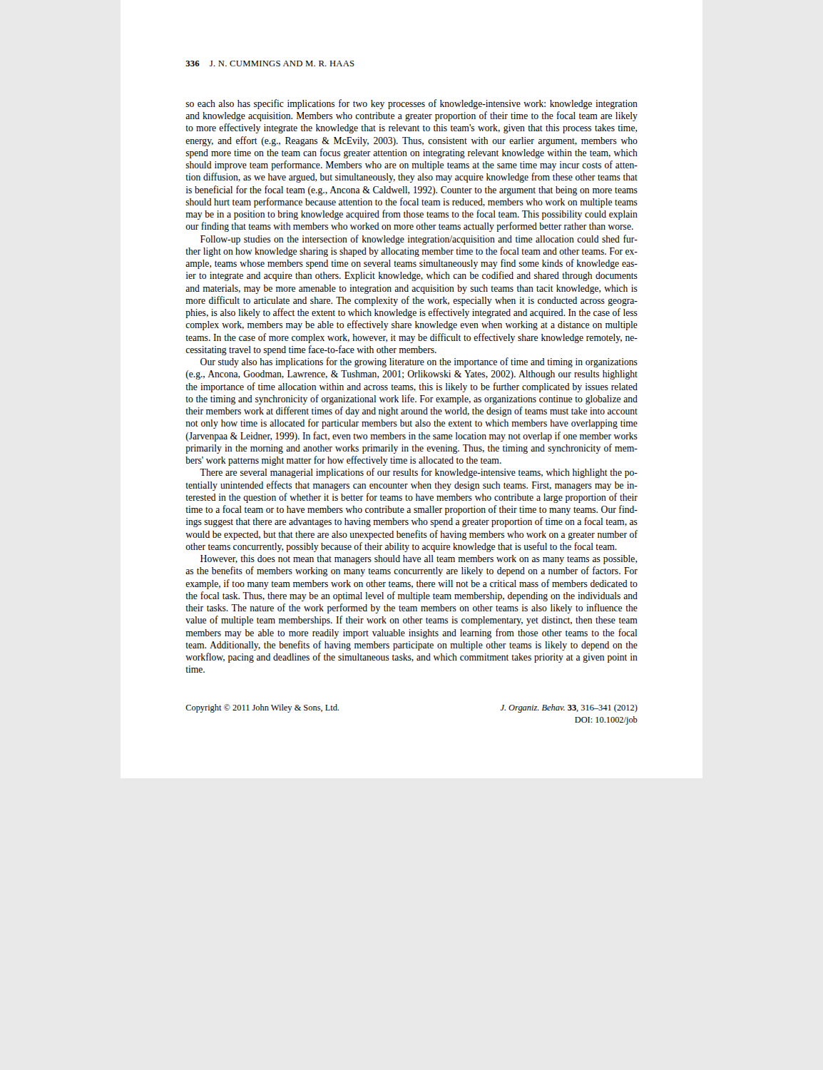336 J. N. CUMMINGS AND M. R. HAAS
so each also has specific implications for two key processes of knowledge-intensive work: knowledge integration and knowledge acquisition. Members who contribute a greater proportion of their time to the focal team are likely to more effectively integrate the knowledge that is relevant to this team's work, given that this process takes time, energy, and effort (e.g., Reagans & McEvily, 2003). Thus, consistent with our earlier argument, members who spend more time on the team can focus greater attention on integrating relevant knowledge within the team, which should improve team performance. Members who are on multiple teams at the same time may incur costs of attention diffusion, as we have argued, but simultaneously, they also may acquire knowledge from these other teams that is beneficial for the focal team (e.g., Ancona & Caldwell, 1992). Counter to the argument that being on more teams should hurt team performance because attention to the focal team is reduced, members who work on multiple teams may be in a position to bring knowledge acquired from those teams to the focal team. This possibility could explain our finding that teams with members who worked on more other teams actually performed better rather than worse.
Follow-up studies on the intersection of knowledge integration/acquisition and time allocation could shed further light on how knowledge sharing is shaped by allocating member time to the focal team and other teams. For example, teams whose members spend time on several teams simultaneously may find some kinds of knowledge easier to integrate and acquire than others. Explicit knowledge, which can be codified and shared through documents and materials, may be more amenable to integration and acquisition by such teams than tacit knowledge, which is more difficult to articulate and share. The complexity of the work, especially when it is conducted across geographies, is also likely to affect the extent to which knowledge is effectively integrated and acquired. In the case of less complex work, members may be able to effectively share knowledge even when working at a distance on multiple teams. In the case of more complex work, however, it may be difficult to effectively share knowledge remotely, necessitating travel to spend time face-to-face with other members.
Our study also has implications for the growing literature on the importance of time and timing in organizations (e.g., Ancona, Goodman, Lawrence, & Tushman, 2001; Orlikowski & Yates, 2002). Although our results highlight the importance of time allocation within and across teams, this is likely to be further complicated by issues related to the timing and synchronicity of organizational work life. For example, as organizations continue to globalize and their members work at different times of day and night around the world, the design of teams must take into account not only how time is allocated for particular members but also the extent to which members have overlapping time (Jarvenpaa & Leidner, 1999). In fact, even two members in the same location may not overlap if one member works primarily in the morning and another works primarily in the evening. Thus, the timing and synchronicity of members' work patterns might matter for how effectively time is allocated to the team.
There are several managerial implications of our results for knowledge-intensive teams, which highlight the potentially unintended effects that managers can encounter when they design such teams. First, managers may be interested in the question of whether it is better for teams to have members who contribute a large proportion of their time to a focal team or to have members who contribute a smaller proportion of their time to many teams. Our findings suggest that there are advantages to having members who spend a greater proportion of time on a focal team, as would be expected, but that there are also unexpected benefits of having members who work on a greater number of other teams concurrently, possibly because of their ability to acquire knowledge that is useful to the focal team.
However, this does not mean that managers should have all team members work on as many teams as possible, as the benefits of members working on many teams concurrently are likely to depend on a number of factors. For example, if too many team members work on other teams, there will not be a critical mass of members dedicated to the focal task. Thus, there may be an optimal level of multiple team membership, depending on the individuals and their tasks. The nature of the work performed by the team members on other teams is also likely to influence the value of multiple team memberships. If their work on other teams is complementary, yet distinct, then these team members may be able to more readily import valuable insights and learning from those other teams to the focal team. Additionally, the benefits of having members participate on multiple other teams is likely to depend on the workflow, pacing and deadlines of the simultaneous tasks, and which commitment takes priority at a given point in time.
Copyright © 2011 John Wiley & Sons, Ltd.
J. Organiz. Behav. 33, 316–341 (2012) DOI: 10.1002/job